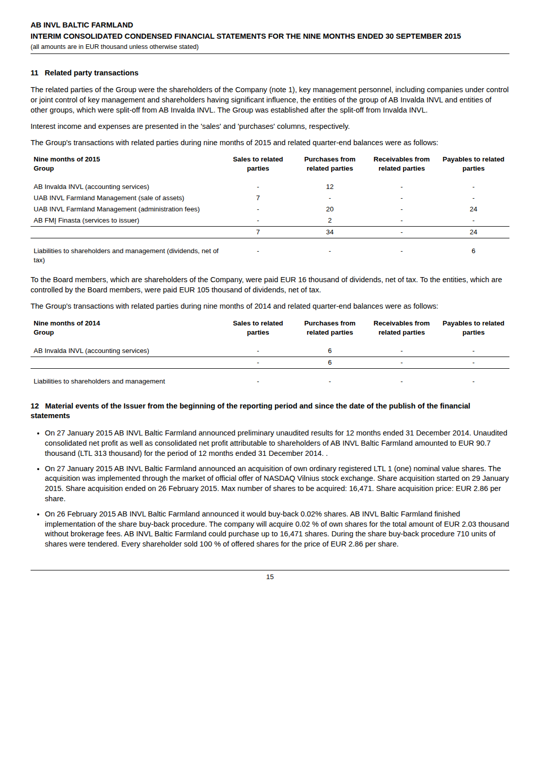AB INVL BALTIC FARMLAND
INTERIM CONSOLIDATED CONDENSED FINANCIAL STATEMENTS FOR THE NINE MONTHS ENDED 30 SEPTEMBER 2015
(all amounts are in EUR thousand unless otherwise stated)
11 Related party transactions
The related parties of the Group were the shareholders of the Company (note 1), key management personnel, including companies under control or joint control of key management and shareholders having significant influence, the entities of the group of AB Invalda INVL and entities of other groups, which were split-off from AB Invalda INVL. The Group was established after the split-off from Invalda INVL.
Interest income and expenses are presented in the 'sales' and 'purchases' columns, respectively.
The Group's transactions with related parties during nine months of 2015 and related quarter-end balances were as follows:
| Nine months of 2015 Group | Sales to related parties | Purchases from related parties | Receivables from related parties | Payables to related parties |
| --- | --- | --- | --- | --- |
| AB Invalda INVL (accounting services) | - | 12 | - | - |
| UAB INVL Farmland Management (sale of assets) | 7 | - | - | - |
| UAB INVL Farmland Management (administration fees) | - | 20 | - | 24 |
| AB FMĮ Finasta (services to issuer) | - | 2 | - | - |
| | 7 | 34 | - | 24 |
| Liabilities to shareholders and management (dividends, net of tax) | - | - | - | 6 |
To the Board members, which are shareholders of the Company, were paid EUR 16 thousand of dividends, net of tax. To the entities, which are controlled by the Board members, were paid EUR 105 thousand of dividends, net of tax.
The Group's transactions with related parties during nine months of 2014 and related quarter-end balances were as follows:
| Nine months of 2014 Group | Sales to related parties | Purchases from related parties | Receivables from related parties | Payables to related parties |
| --- | --- | --- | --- | --- |
| AB Invalda INVL (accounting services) | - | 6 | - | - |
| | - | 6 | - | - |
| Liabilities to shareholders and management | - | - | - | - |
12 Material events of the Issuer from the beginning of the reporting period and since the date of the publish of the financial statements
On 27 January 2015 AB INVL Baltic Farmland announced preliminary unaudited results for 12 months ended 31 December 2014. Unaudited consolidated net profit as well as consolidated net profit attributable to shareholders of AB INVL Baltic Farmland amounted to EUR 90.7 thousand (LTL 313 thousand) for the period of 12 months ended 31 December 2014. .
On 27 January 2015 AB INVL Baltic Farmland announced an acquisition of own ordinary registered LTL 1 (one) nominal value shares. The acquisition was implemented through the market of official offer of NASDAQ Vilnius stock exchange. Share acquisition started on 29 January 2015. Share acquisition ended on 26 February 2015. Max number of shares to be acquired: 16,471. Share acquisition price: EUR 2.86 per share.
On 26 February 2015 AB INVL Baltic Farmland announced it would buy-back 0.02% shares. AB INVL Baltic Farmland finished implementation of the share buy-back procedure. The company will acquire 0.02 % of own shares for the total amount of EUR 2.03 thousand without brokerage fees. AB INVL Baltic Farmland could purchase up to 16,471 shares. During the share buy-back procedure 710 units of shares were tendered. Every shareholder sold 100 % of offered shares for the price of EUR 2.86 per share.
15